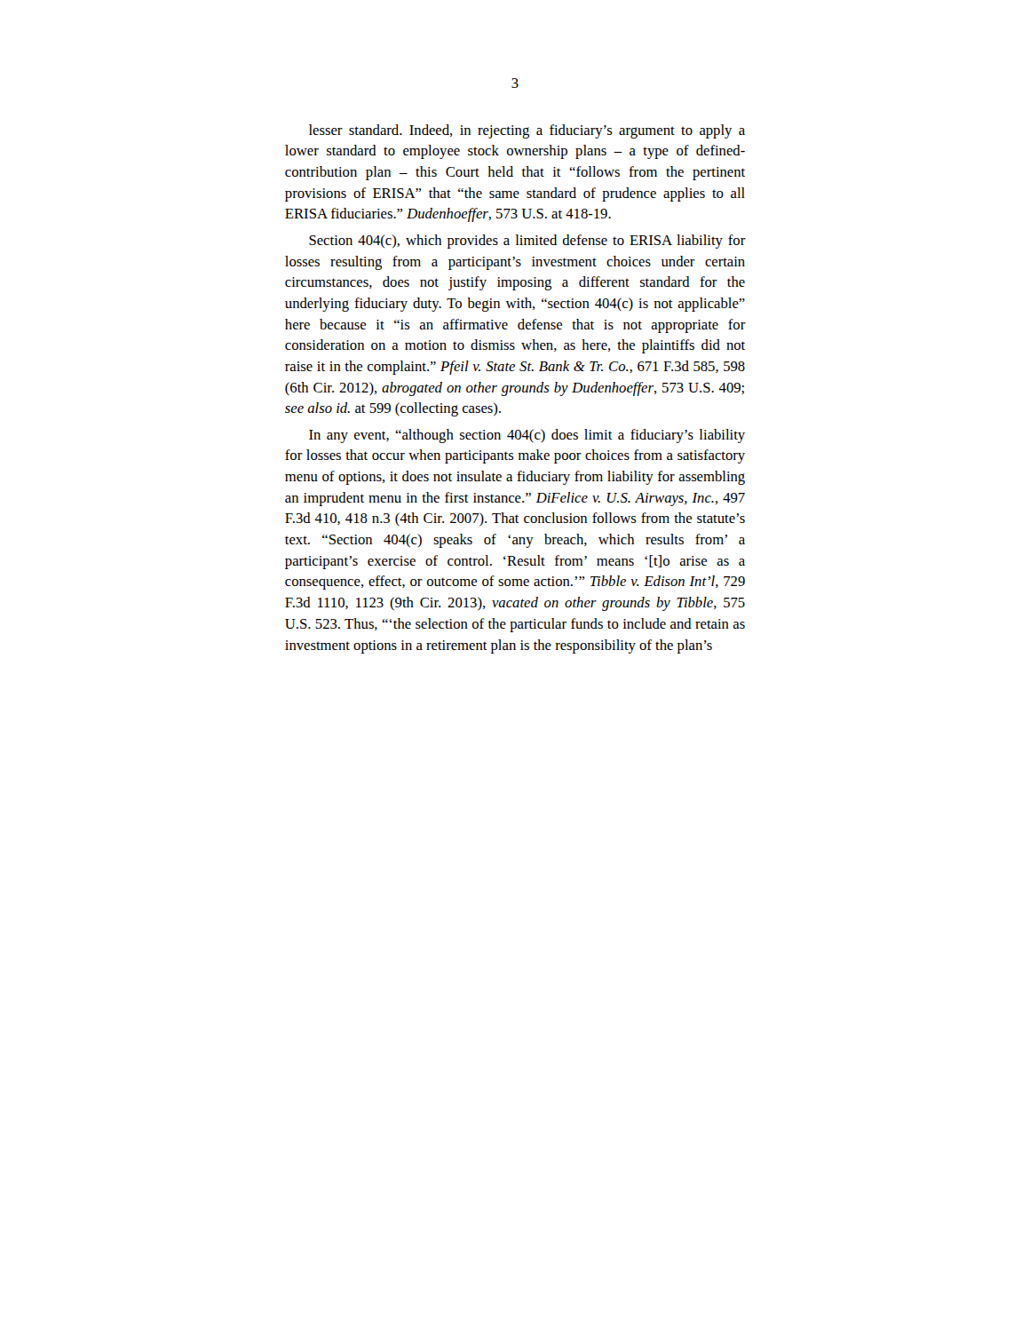3
lesser standard. Indeed, in rejecting a fiduciary’s argument to apply a lower standard to employee stock ownership plans – a type of defined-contribution plan – this Court held that it “follows from the pertinent provisions of ERISA” that “the same standard of prudence applies to all ERISA fiduciaries.” Dudenhoeffer, 573 U.S. at 418-19.
Section 404(c), which provides a limited defense to ERISA liability for losses resulting from a participant’s investment choices under certain circumstances, does not justify imposing a different standard for the underlying fiduciary duty. To begin with, “section 404(c) is not applicable” here because it “is an affirmative defense that is not appropriate for consideration on a motion to dismiss when, as here, the plaintiffs did not raise it in the complaint.” Pfeil v. State St. Bank & Tr. Co., 671 F.3d 585, 598 (6th Cir. 2012), abrogated on other grounds by Dudenhoeffer, 573 U.S. 409; see also id. at 599 (collecting cases).
In any event, “although section 404(c) does limit a fiduciary’s liability for losses that occur when participants make poor choices from a satisfactory menu of options, it does not insulate a fiduciary from liability for assembling an imprudent menu in the first instance.” DiFelice v. U.S. Airways, Inc., 497 F.3d 410, 418 n.3 (4th Cir. 2007). That conclusion follows from the statute’s text. “Section 404(c) speaks of ‘any breach, which results from’ a participant’s exercise of control. ‘Result from’ means ‘[t]o arise as a consequence, effect, or outcome of some action.’” Tibble v. Edison Int’l, 729 F.3d 1110, 1123 (9th Cir. 2013), vacated on other grounds by Tibble, 575 U.S. 523. Thus, “‘the selection of the particular funds to include and retain as investment options in a retirement plan is the responsibility of the plan’s